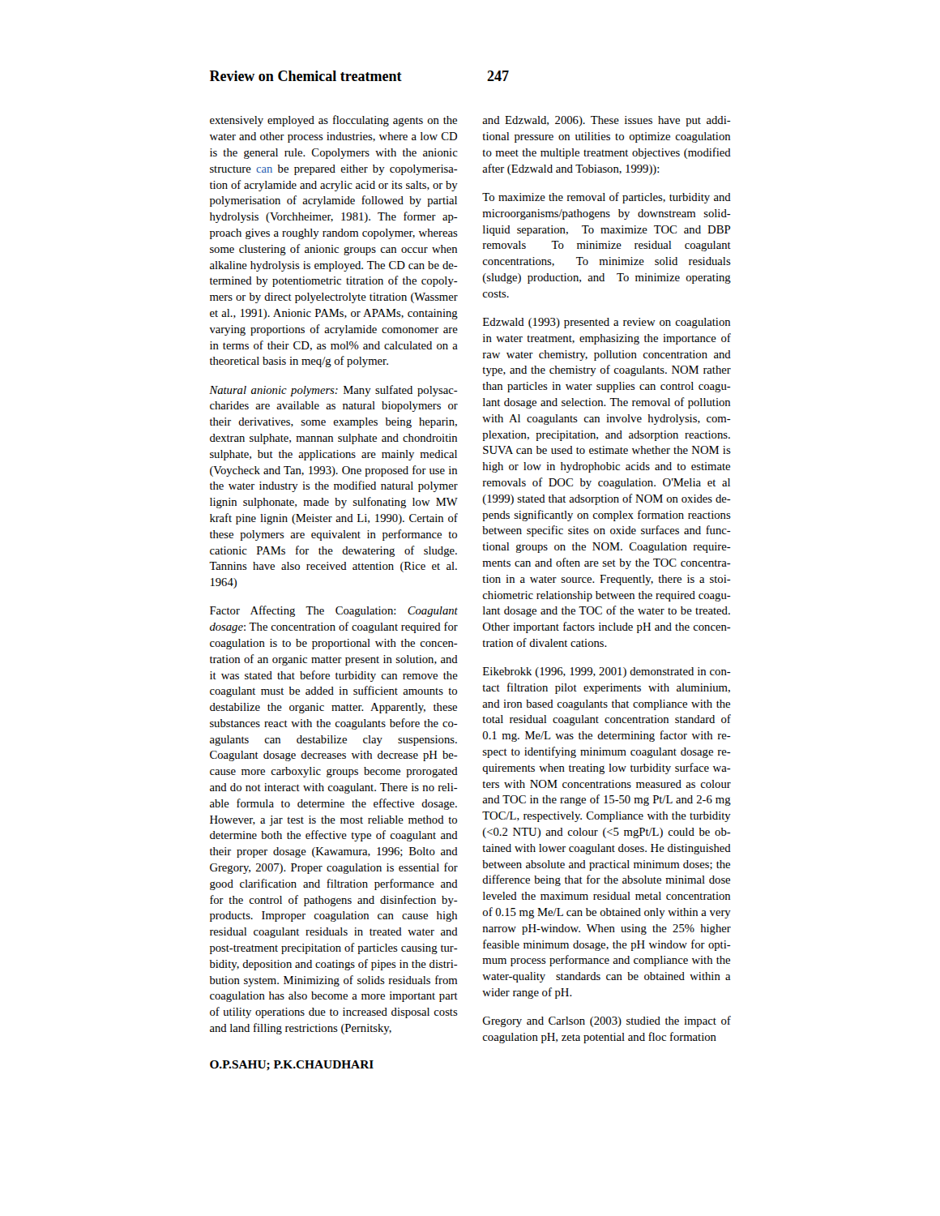Review on Chemical treatment 247
extensively employed as flocculating agents on the water and other process industries, where a low CD is the general rule. Copolymers with the anionic structure can be prepared either by copolymerisation of acrylamide and acrylic acid or its salts, or by polymerisation of acrylamide followed by partial hydrolysis (Vorchheimer, 1981). The former approach gives a roughly random copolymer, whereas some clustering of anionic groups can occur when alkaline hydrolysis is employed. The CD can be determined by potentiometric titration of the copolymers or by direct polyelectrolyte titration (Wassmer et al., 1991). Anionic PAMs, or APAMs, containing varying proportions of acrylamide comonomer are in terms of their CD, as mol% and calculated on a theoretical basis in meq/g of polymer.
Natural anionic polymers: Many sulfated polysaccharides are available as natural biopolymers or their derivatives, some examples being heparin, dextran sulphate, mannan sulphate and chondroitin sulphate, but the applications are mainly medical (Voycheck and Tan, 1993). One proposed for use in the water industry is the modified natural polymer lignin sulphonate, made by sulfonating low MW kraft pine lignin (Meister and Li, 1990). Certain of these polymers are equivalent in performance to cationic PAMs for the dewatering of sludge. Tannins have also received attention (Rice et al. 1964)
Factor Affecting The Coagulation: Coagulant dosage: The concentration of coagulant required for coagulation is to be proportional with the concentration of an organic matter present in solution, and it was stated that before turbidity can remove the coagulant must be added in sufficient amounts to destabilize the organic matter. Apparently, these substances react with the coagulants before the coagulants can destabilize clay suspensions. Coagulant dosage decreases with decrease pH because more carboxylic groups become prorogated and do not interact with coagulant. There is no reliable formula to determine the effective dosage. However, a jar test is the most reliable method to determine both the effective type of coagulant and their proper dosage (Kawamura, 1996; Bolto and Gregory, 2007). Proper coagulation is essential for good clarification and filtration performance and for the control of pathogens and disinfection by-products. Improper coagulation can cause high residual coagulant residuals in treated water and post-treatment precipitation of particles causing turbidity, deposition and coatings of pipes in the distribution system. Minimizing of solids residuals from coagulation has also become a more important part of utility operations due to increased disposal costs and land filling restrictions (Pernitsky,
and Edzwald, 2006). These issues have put additional pressure on utilities to optimize coagulation to meet the multiple treatment objectives (modified after (Edzwald and Tobiason, 1999)):
To maximize the removal of particles, turbidity and microorganisms/pathogens by downstream solid-liquid separation, To maximize TOC and DBP removals To minimize residual coagulant concentrations, To minimize solid residuals (sludge) production, and To minimize operating costs.
Edzwald (1993) presented a review on coagulation in water treatment, emphasizing the importance of raw water chemistry, pollution concentration and type, and the chemistry of coagulants. NOM rather than particles in water supplies can control coagulant dosage and selection. The removal of pollution with Al coagulants can involve hydrolysis, complexation, precipitation, and adsorption reactions. SUVA can be used to estimate whether the NOM is high or low in hydrophobic acids and to estimate removals of DOC by coagulation. O'Melia et al (1999) stated that adsorption of NOM on oxides depends significantly on complex formation reactions between specific sites on oxide surfaces and functional groups on the NOM. Coagulation requirements can and often are set by the TOC concentration in a water source. Frequently, there is a stoichiometric relationship between the required coagulant dosage and the TOC of the water to be treated. Other important factors include pH and the concentration of divalent cations.
Eikebrokk (1996, 1999, 2001) demonstrated in contact filtration pilot experiments with aluminium, and iron based coagulants that compliance with the total residual coagulant concentration standard of 0.1 mg. Me/L was the determining factor with respect to identifying minimum coagulant dosage requirements when treating low turbidity surface waters with NOM concentrations measured as colour and TOC in the range of 15-50 mg Pt/L and 2-6 mg TOC/L, respectively. Compliance with the turbidity (<0.2 NTU) and colour (<5 mgPt/L) could be obtained with lower coagulant doses. He distinguished between absolute and practical minimum doses; the difference being that for the absolute minimal dose leveled the maximum residual metal concentration of 0.15 mg Me/L can be obtained only within a very narrow pH-window. When using the 25% higher feasible minimum dosage, the pH window for optimum process performance and compliance with the water-quality standards can be obtained within a wider range of pH.
Gregory and Carlson (2003) studied the impact of coagulation pH, zeta potential and floc formation
O.P.SAHU; P.K.CHAUDHARI